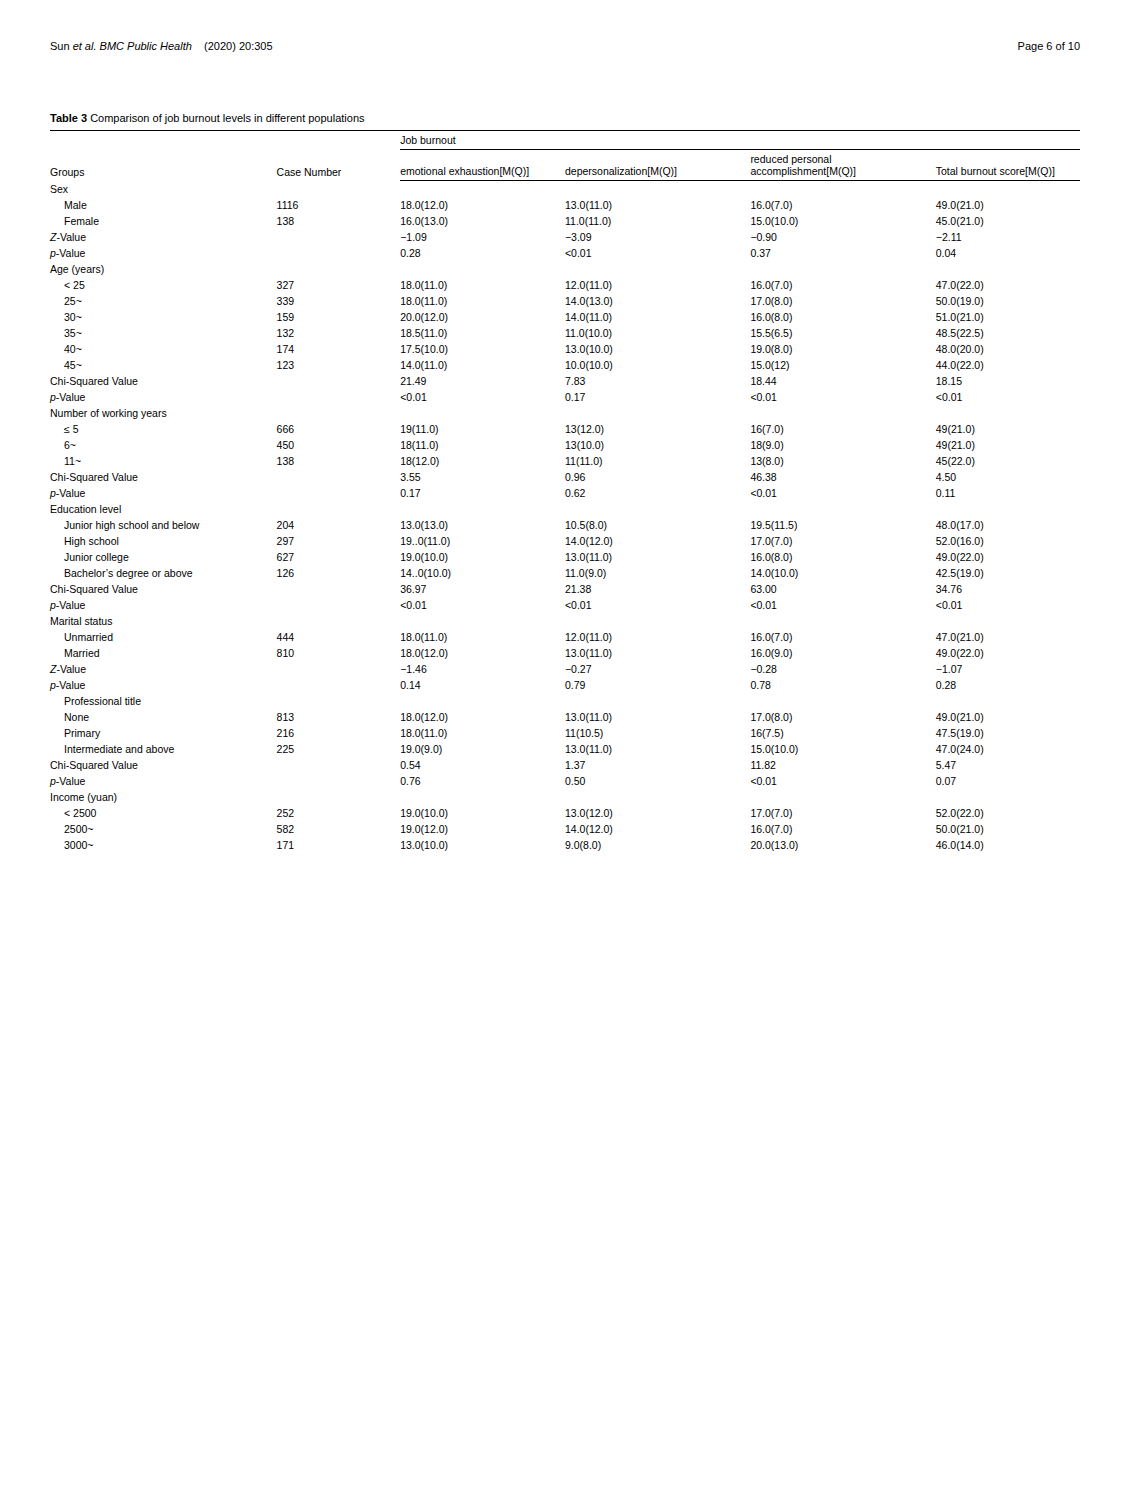Sun et al. BMC Public Health (2020) 20:305
Page 6 of 10
Table 3 Comparison of job burnout levels in different populations
| Groups | Case Number | Job burnout |
| --- | --- | --- |
| emotional exhaustion[M(Q)] | depersonalization[M(Q)] | reduced personal accomplishment[M(Q)] | Total burnout score[M(Q)] |
| Sex | | | | | |
| Male | 1116 | 18.0(12.0) | 13.0(11.0) | 16.0(7.0) | 49.0(21.0) |
| Female | 138 | 16.0(13.0) | 11.0(11.0) | 15.0(10.0) | 45.0(21.0) |
| Z -Value | | −1.09 | −3.09 | −0.90 | −2.11 |
| p -Value | | 0.28 | <0.01 | 0.37 | 0.04 |
| Age (years) | | | | | |
| < 25 | 327 | 18.0(11.0) | 12.0(11.0) | 16.0(7.0) | 47.0(22.0) |
| 25~ | 339 | 18.0(11.0) | 14.0(13.0) | 17.0(8.0) | 50.0(19.0) |
| 30~ | 159 | 20.0(12.0) | 14.0(11.0) | 16.0(8.0) | 51.0(21.0) |
| 35~ | 132 | 18.5(11.0) | 11.0(10.0) | 15.5(6.5) | 48.5(22.5) |
| 40~ | 174 | 17.5(10.0) | 13.0(10.0) | 19.0(8.0) | 48.0(20.0) |
| 45~ | 123 | 14.0(11.0) | 10.0(10.0) | 15.0(12) | 44.0(22.0) |
| Chi-Squared Value | | 21.49 | 7.83 | 18.44 | 18.15 |
| p -Value | | <0.01 | 0.17 | <0.01 | <0.01 |
| Number of working years | | | | | |
| ≤ 5 | 666 | 19(11.0) | 13(12.0) | 16(7.0) | 49(21.0) |
| 6~ | 450 | 18(11.0) | 13(10.0) | 18(9.0) | 49(21.0) |
| 11~ | 138 | 18(12.0) | 11(11.0) | 13(8.0) | 45(22.0) |
| Chi-Squared Value | | 3.55 | 0.96 | 46.38 | 4.50 |
| p -Value | | 0.17 | 0.62 | <0.01 | 0.11 |
| Education level | | | | | |
| Junior high school and below | 204 | 13.0(13.0) | 10.5(8.0) | 19.5(11.5) | 48.0(17.0) |
| High school | 297 | 19..0(11.0) | 14.0(12.0) | 17.0(7.0) | 52.0(16.0) |
| Junior college | 627 | 19.0(10.0) | 13.0(11.0) | 16.0(8.0) | 49.0(22.0) |
| Bachelor’s degree or above | 126 | 14..0(10.0) | 11.0(9.0) | 14.0(10.0) | 42.5(19.0) |
| Chi-Squared Value | | 36.97 | 21.38 | 63.00 | 34.76 |
| p -Value | | <0.01 | <0.01 | <0.01 | <0.01 |
| Marital status | | | | | |
| Unmarried | 444 | 18.0(11.0) | 12.0(11.0) | 16.0(7.0) | 47.0(21.0) |
| Married | 810 | 18.0(12.0) | 13.0(11.0) | 16.0(9.0) | 49.0(22.0) |
| Z -Value | | −1.46 | −0.27 | −0.28 | −1.07 |
| p -Value | | 0.14 | 0.79 | 0.78 | 0.28 |
| Professional title | | | | | |
| None | 813 | 18.0(12.0) | 13.0(11.0) | 17.0(8.0) | 49.0(21.0) |
| Primary | 216 | 18.0(11.0) | 11(10.5) | 16(7.5) | 47.5(19.0) |
| Intermediate and above | 225 | 19.0(9.0) | 13.0(11.0) | 15.0(10.0) | 47.0(24.0) |
| Chi-Squared Value | | 0.54 | 1.37 | 11.82 | 5.47 |
| p -Value | | 0.76 | 0.50 | <0.01 | 0.07 |
| Income (yuan) | | | | | |
| < 2500 | 252 | 19.0(10.0) | 13.0(12.0) | 17.0(7.0) | 52.0(22.0) |
| 2500~ | 582 | 19.0(12.0) | 14.0(12.0) | 16.0(7.0) | 50.0(21.0) |
| 3000~ | 171 | 13.0(10.0) | 9.0(8.0) | 20.0(13.0) | 46.0(14.0) |